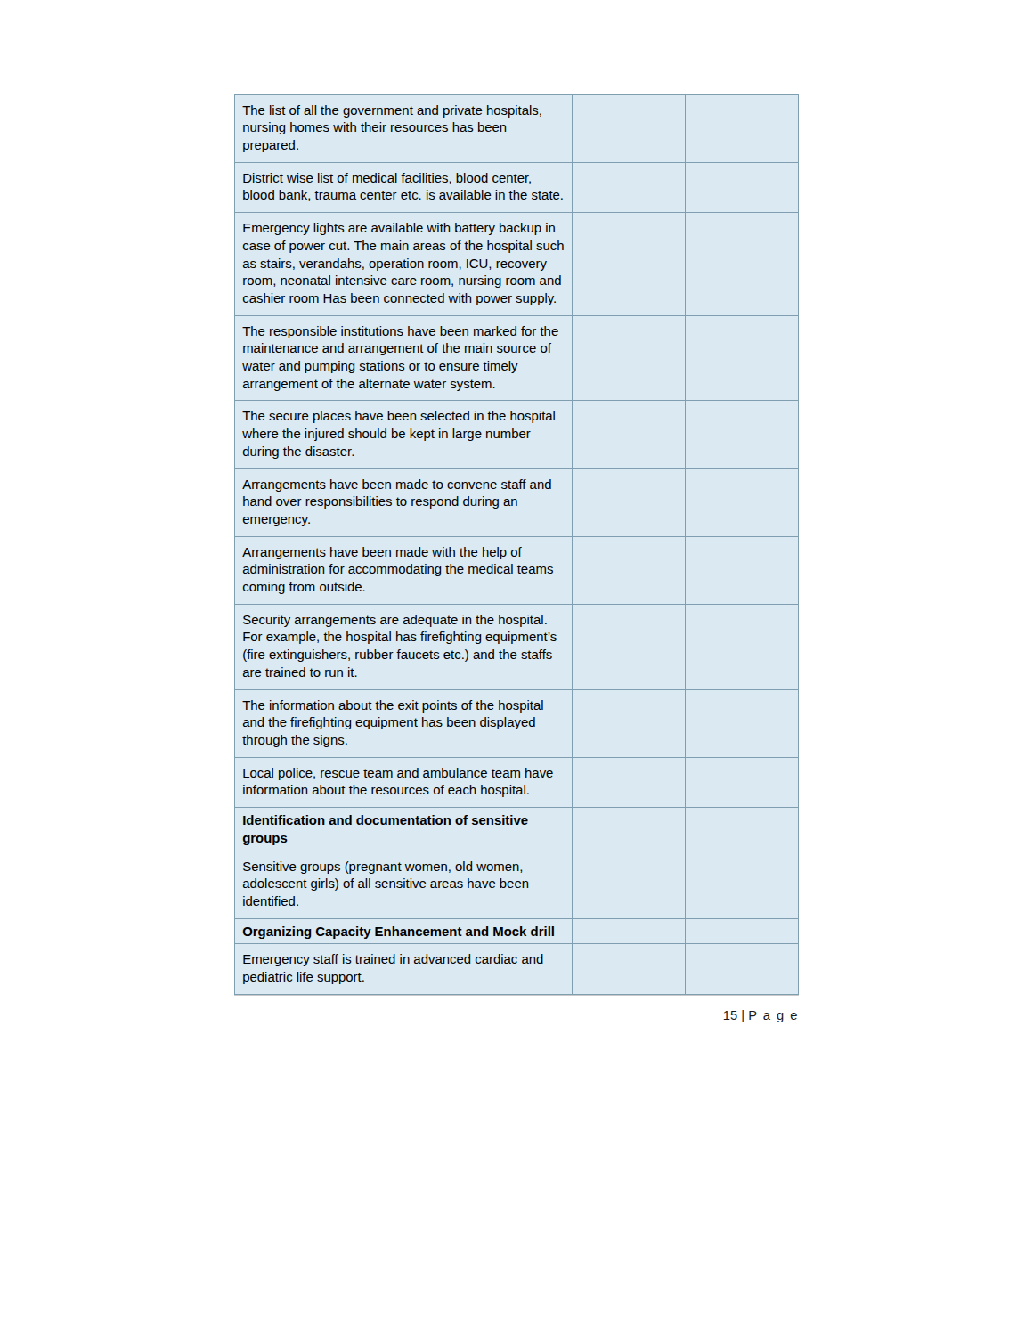| The list of all the government and private hospitals, nursing homes with their resources has been prepared. | | |
| District wise list of medical facilities, blood center, blood bank, trauma center etc. is available in the state. | | |
| Emergency lights are available with battery backup in case of power cut. The main areas of the hospital such as stairs, verandahs, operation room, ICU, recovery room, neonatal intensive care room, nursing room and cashier room Has been connected with power supply. | | |
| The responsible institutions have been marked for the maintenance and arrangement of the main source of water and pumping stations or to ensure timely arrangement of the alternate water system. | | |
| The secure places have been selected in the hospital where the injured should be kept in large number during the disaster. | | |
| Arrangements have been made to convene staff and hand over responsibilities to respond during an emergency. | | |
| Arrangements have been made with the help of administration for accommodating the medical teams coming from outside. | | |
| Security arrangements are adequate in the hospital. For example, the hospital has firefighting equipment’s (fire extinguishers, rubber faucets etc.) and the staffs are trained to run it. | | |
| The information about the exit points of the hospital and the firefighting equipment has been displayed through the signs. | | |
| Local police, rescue team and ambulance team have information about the resources of each hospital. | | |
| Identification and documentation of sensitive groups | | |
| Sensitive groups (pregnant women, old women, adolescent girls) of all sensitive areas have been identified. | | |
| Organizing Capacity Enhancement and Mock drill | | |
| Emergency staff is trained in advanced cardiac and pediatric life support. | | |
15 | P a g e